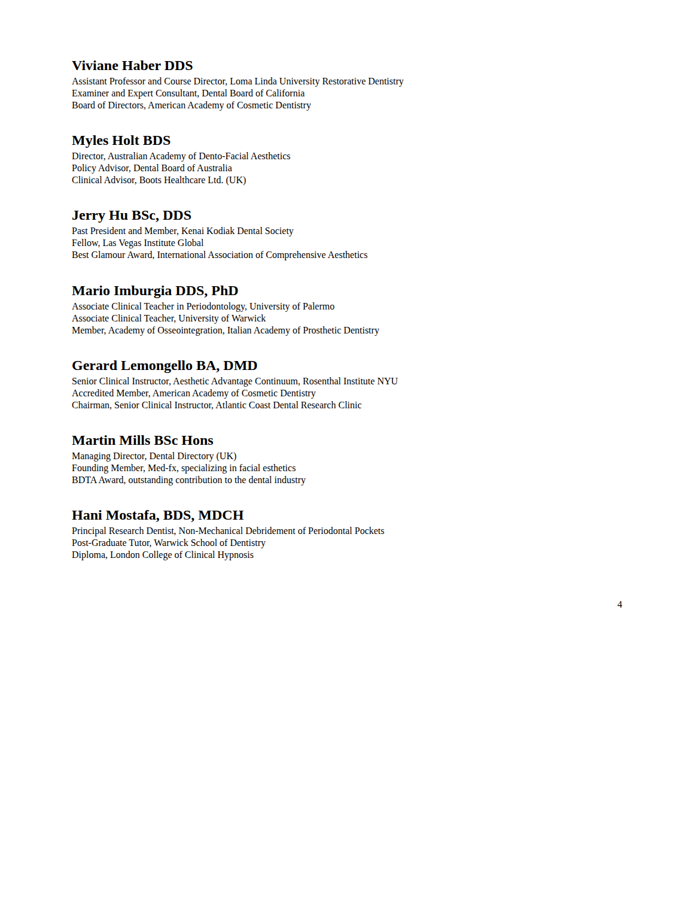Viviane Haber DDS
Assistant Professor and Course Director, Loma Linda University Restorative Dentistry
Examiner and Expert Consultant, Dental Board of California
Board of Directors, American Academy of Cosmetic Dentistry
Myles Holt BDS
Director, Australian Academy of Dento-Facial Aesthetics
Policy Advisor, Dental Board of Australia
Clinical Advisor, Boots Healthcare Ltd. (UK)
Jerry Hu BSc, DDS
Past President and Member, Kenai Kodiak Dental Society
Fellow, Las Vegas Institute Global
Best Glamour Award, International Association of Comprehensive Aesthetics
Mario Imburgia DDS, PhD
Associate Clinical Teacher in Periodontology, University of Palermo
Associate Clinical Teacher, University of Warwick
Member, Academy of Osseointegration, Italian Academy of Prosthetic Dentistry
Gerard Lemongello BA, DMD
Senior Clinical Instructor, Aesthetic Advantage Continuum, Rosenthal Institute NYU
Accredited Member, American Academy of Cosmetic Dentistry
Chairman, Senior Clinical Instructor, Atlantic Coast Dental Research Clinic
Martin Mills BSc Hons
Managing Director, Dental Directory (UK)
Founding Member, Med-fx, specializing in facial esthetics
BDTA Award, outstanding contribution to the dental industry
Hani Mostafa, BDS, MDCH
Principal Research Dentist, Non-Mechanical Debridement of Periodontal Pockets
Post-Graduate Tutor, Warwick School of Dentistry
Diploma, London College of Clinical Hypnosis
4